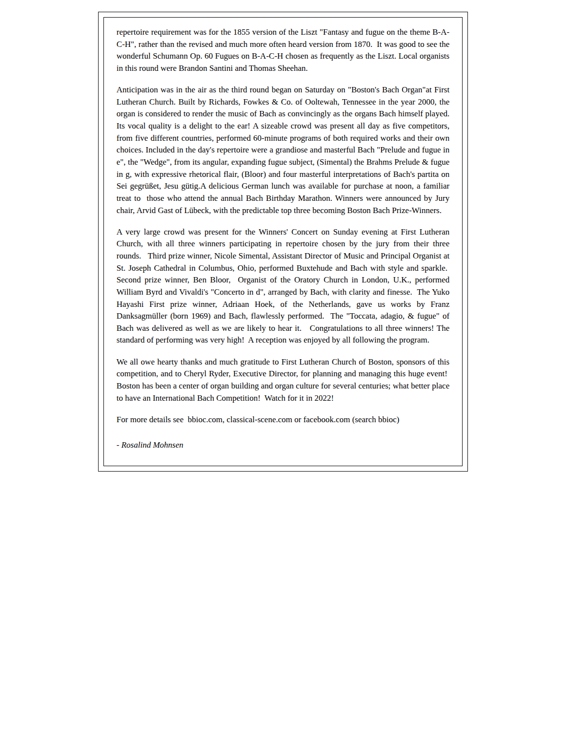repertoire requirement was for the 1855 version of the Liszt "Fantasy and fugue on the theme B-A-C-H", rather than the revised and much more often heard version from 1870. It was good to see the wonderful Schumann Op. 60 Fugues on B-A-C-H chosen as frequently as the Liszt. Local organists in this round were Brandon Santini and Thomas Sheehan.
Anticipation was in the air as the third round began on Saturday on "Boston's Bach Organ"at First Lutheran Church. Built by Richards, Fowkes & Co. of Ooltewah, Tennessee in the year 2000, the organ is considered to render the music of Bach as convincingly as the organs Bach himself played. Its vocal quality is a delight to the ear! A sizeable crowd was present all day as five competitors, from five different countries, performed 60-minute programs of both required works and their own choices. Included in the day's repertoire were a grandiose and masterful Bach "Prelude and fugue in e", the "Wedge", from its angular, expanding fugue subject, (Simental) the Brahms Prelude & fugue in g, with expressive rhetorical flair, (Bloor) and four masterful interpretations of Bach's partita on Sei gegrüßet, Jesu gütig.A delicious German lunch was available for purchase at noon, a familiar treat to those who attend the annual Bach Birthday Marathon. Winners were announced by Jury chair, Arvid Gast of Lübeck, with the predictable top three becoming Boston Bach Prize-Winners.
A very large crowd was present for the Winners' Concert on Sunday evening at First Lutheran Church, with all three winners participating in repertoire chosen by the jury from their three rounds. Third prize winner, Nicole Simental, Assistant Director of Music and Principal Organist at St. Joseph Cathedral in Columbus, Ohio, performed Buxtehude and Bach with style and sparkle. Second prize winner, Ben Bloor, Organist of the Oratory Church in London, U.K., performed William Byrd and Vivaldi's "Concerto in d", arranged by Bach, with clarity and finesse. The Yuko Hayashi First prize winner, Adriaan Hoek, of the Netherlands, gave us works by Franz Danksagmüller (born 1969) and Bach, flawlessly performed. The "Toccata, adagio, & fugue" of Bach was delivered as well as we are likely to hear it. Congratulations to all three winners! The standard of performing was very high! A reception was enjoyed by all following the program.
We all owe hearty thanks and much gratitude to First Lutheran Church of Boston, sponsors of this competition, and to Cheryl Ryder, Executive Director, for planning and managing this huge event! Boston has been a center of organ building and organ culture for several centuries; what better place to have an International Bach Competition! Watch for it in 2022!
For more details see bbioc.com, classical-scene.com or facebook.com (search bbioc)
- Rosalind Mohnsen